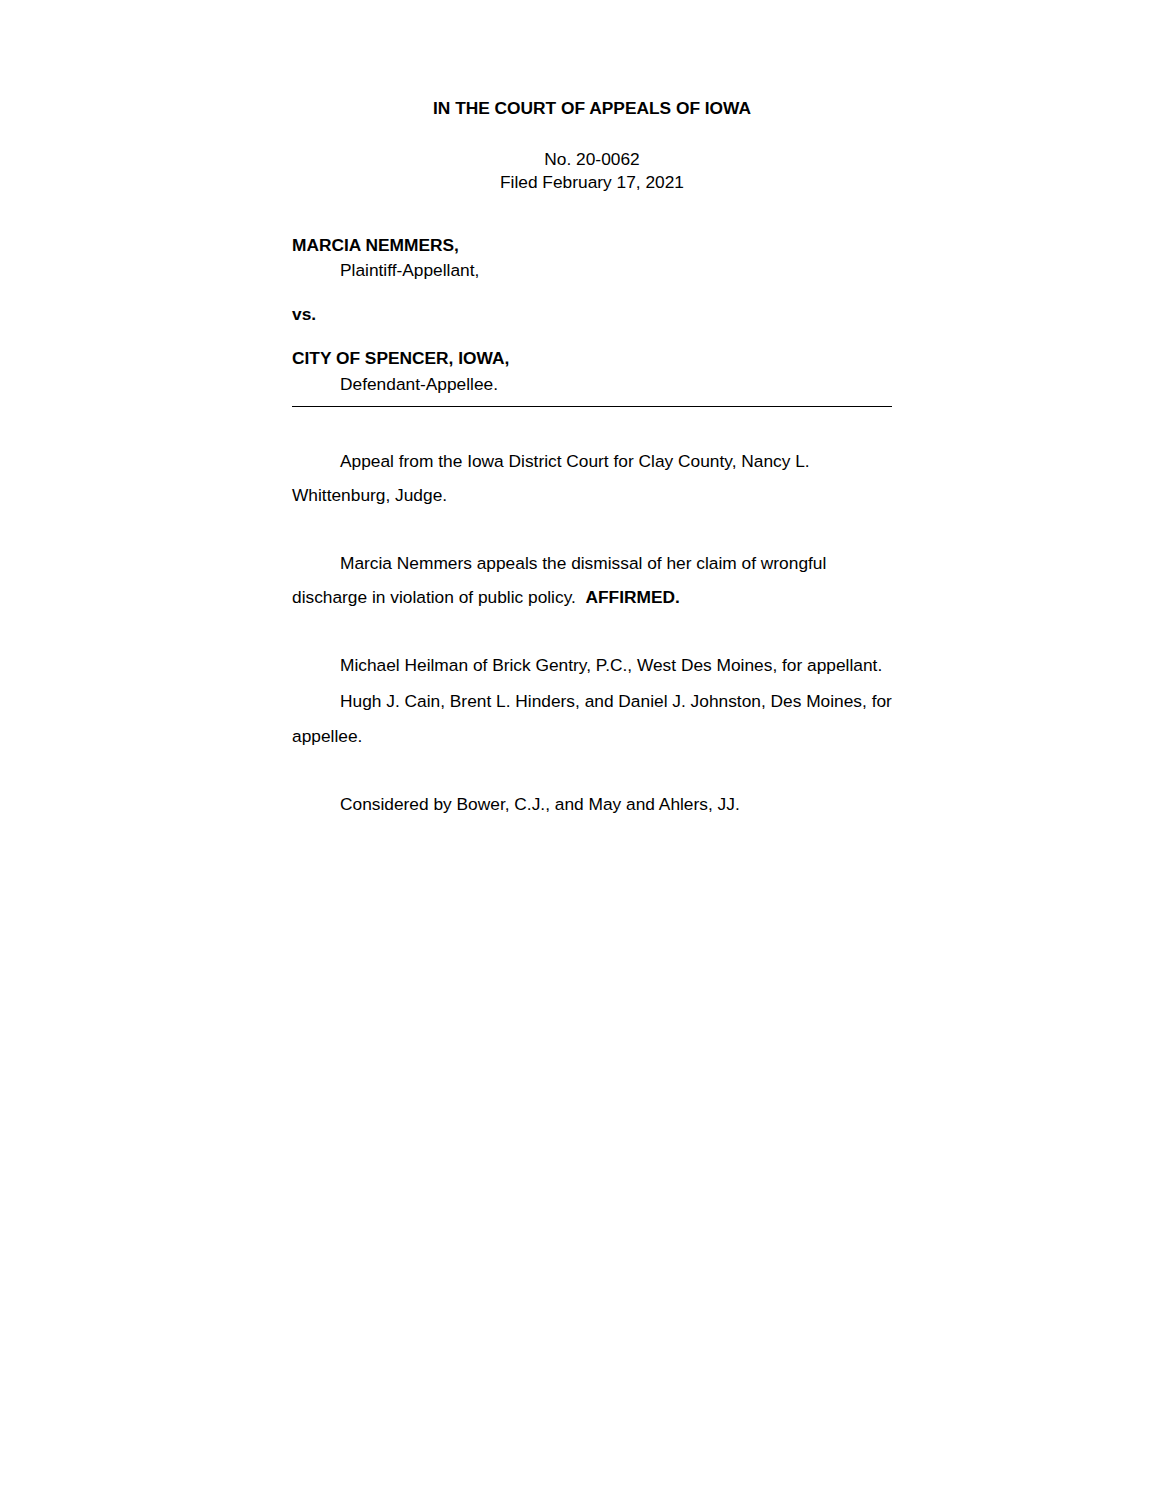IN THE COURT OF APPEALS OF IOWA
No. 20-0062
Filed February 17, 2021
MARCIA NEMMERS,
Plaintiff-Appellant,
vs.
CITY OF SPENCER, IOWA,
Defendant-Appellee.
Appeal from the Iowa District Court for Clay County, Nancy L. Whittenburg, Judge.
Marcia Nemmers appeals the dismissal of her claim of wrongful discharge in violation of public policy. AFFIRMED.
Michael Heilman of Brick Gentry, P.C., West Des Moines, for appellant.
Hugh J. Cain, Brent L. Hinders, and Daniel J. Johnston, Des Moines, for appellee.
Considered by Bower, C.J., and May and Ahlers, JJ.